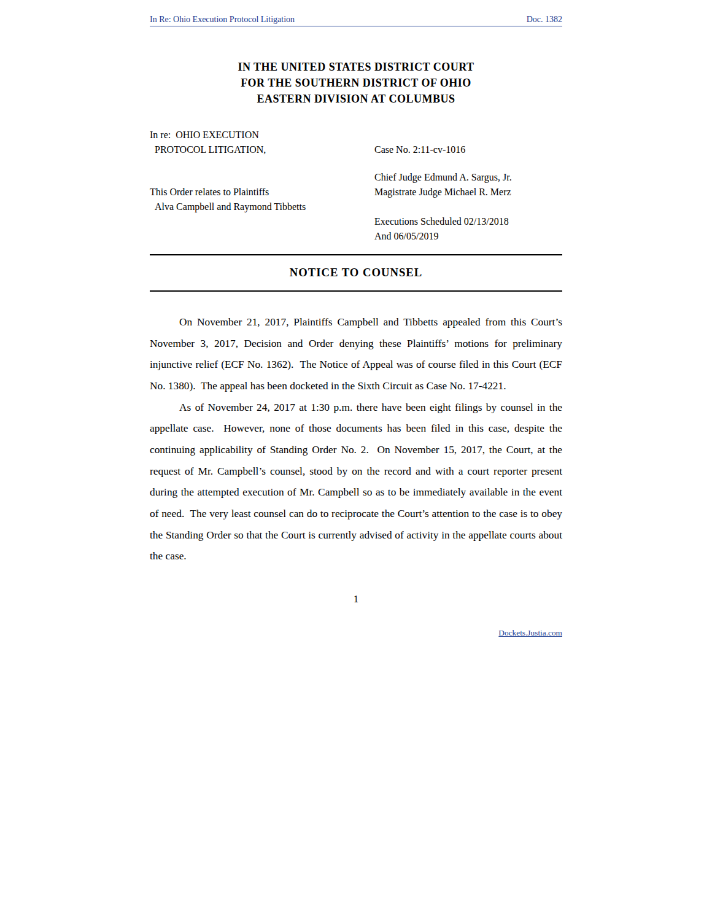In Re: Ohio Execution Protocol Litigation Doc. 1382
IN THE UNITED STATES DISTRICT COURT
FOR THE SOUTHERN DISTRICT OF OHIO
EASTERN DIVISION AT COLUMBUS
| In re: OHIO EXECUTION PROTOCOL LITIGATION, | Case No. 2:11-cv-1016 |
| This Order relates to Plaintiffs Alva Campbell and Raymond Tibbetts | Chief Judge Edmund A. Sargus, Jr. Magistrate Judge Michael R. Merz Executions Scheduled 02/13/2018 And 06/05/2019 |
NOTICE TO COUNSEL
On November 21, 2017, Plaintiffs Campbell and Tibbetts appealed from this Court’s November 3, 2017, Decision and Order denying these Plaintiffs’ motions for preliminary injunctive relief (ECF No. 1362). The Notice of Appeal was of course filed in this Court (ECF No. 1380). The appeal has been docketed in the Sixth Circuit as Case No. 17-4221.
As of November 24, 2017 at 1:30 p.m. there have been eight filings by counsel in the appellate case. However, none of those documents has been filed in this case, despite the continuing applicability of Standing Order No. 2. On November 15, 2017, the Court, at the request of Mr. Campbell’s counsel, stood by on the record and with a court reporter present during the attempted execution of Mr. Campbell so as to be immediately available in the event of need. The very least counsel can do to reciprocate the Court’s attention to the case is to obey the Standing Order so that the Court is currently advised of activity in the appellate courts about the case.
1
Dockets.Justia.com